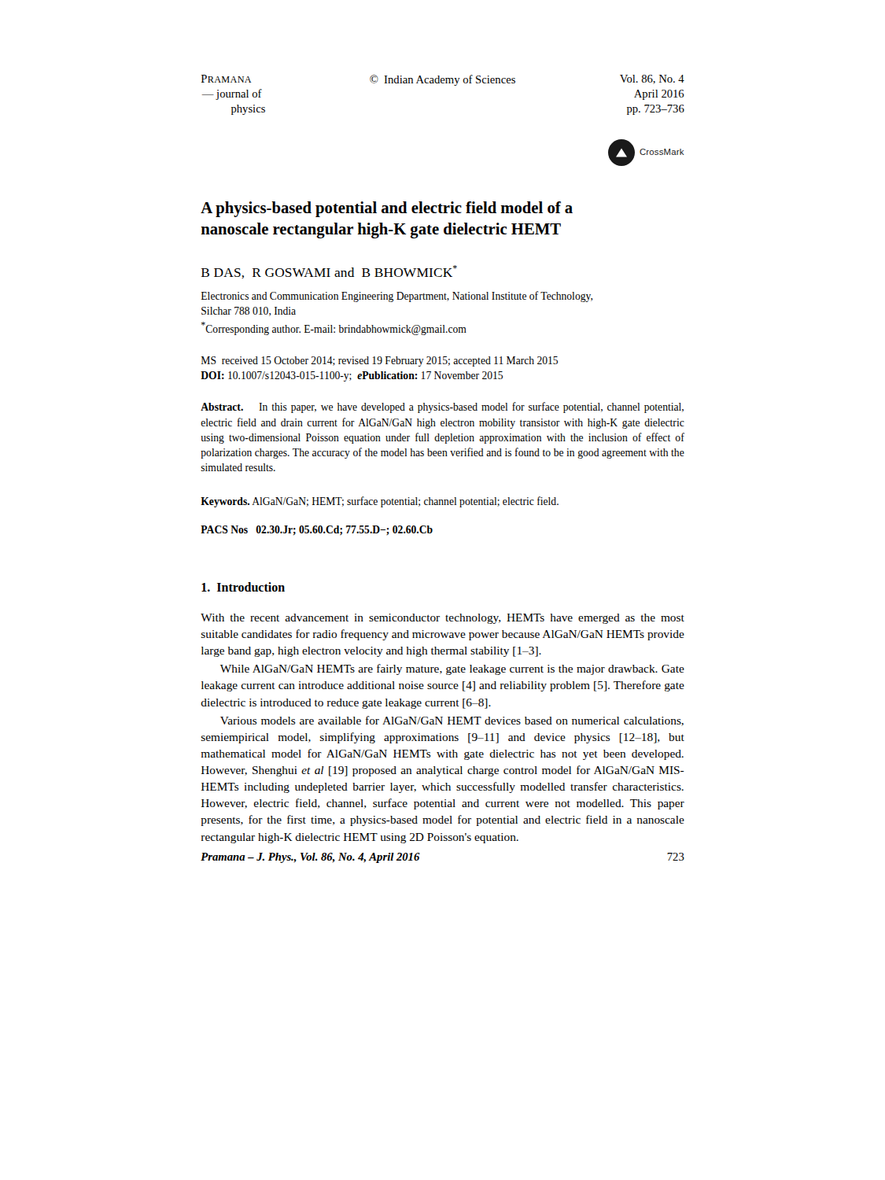PRAMANA
— journal of
physics
© Indian Academy of Sciences
Vol. 86, No. 4
April 2016
pp. 723–736
CrossMark
A physics-based potential and electric field model of a
nanoscale rectangular high-K gate dielectric HEMT
B DAS, R GOSWAMI and B BHOWMICK*
Electronics and Communication Engineering Department, National Institute of Technology,
Silchar 788 010, India
*Corresponding author. E-mail: brindabhowmick@gmail.com
MS received 15 October 2014; revised 19 February 2015; accepted 11 March 2015
DOI: 10.1007/s12043-015-1100-y; e Publication: 17 November 2015
Abstract. In this paper, we have developed a physics-based model for surface potential, channel potential, electric field and drain current for AlGaN/GaN high electron mobility transistor with high-K gate dielectric using two-dimensional Poisson equation under full depletion approximation with the inclusion of effect of polarization charges. The accuracy of the model has been verified and is found to be in good agreement with the simulated results.
Keywords. AlGaN/GaN; HEMT; surface potential; channel potential; electric field.
PACS Nos 02.30.Jr; 05.60.Cd; 77.55.D−; 02.60.Cb
1. Introduction
With the recent advancement in semiconductor technology, HEMTs have emerged as the most suitable candidates for radio frequency and microwave power because AlGaN/GaN HEMTs provide large band gap, high electron velocity and high thermal stability [1–3].
While AlGaN/GaN HEMTs are fairly mature, gate leakage current is the major drawback. Gate leakage current can introduce additional noise source [4] and reliability problem [5]. Therefore gate dielectric is introduced to reduce gate leakage current [6–8].
Various models are available for AlGaN/GaN HEMT devices based on numerical calculations, semiempirical model, simplifying approximations [9–11] and device physics [12–18], but mathematical model for AlGaN/GaN HEMTs with gate dielectric has not yet been developed. However, Shenghui et al [19] proposed an analytical charge control model for AlGaN/GaN MIS-HEMTs including undepleted barrier layer, which successfully modelled transfer characteristics. However, electric field, channel, surface potential and current were not modelled. This paper presents, for the first time, a physics-based model for potential and electric field in a nanoscale rectangular high-K dielectric HEMT using 2D Poisson's equation.
Pramana – J. Phys., Vol. 86, No. 4, April 2016
723